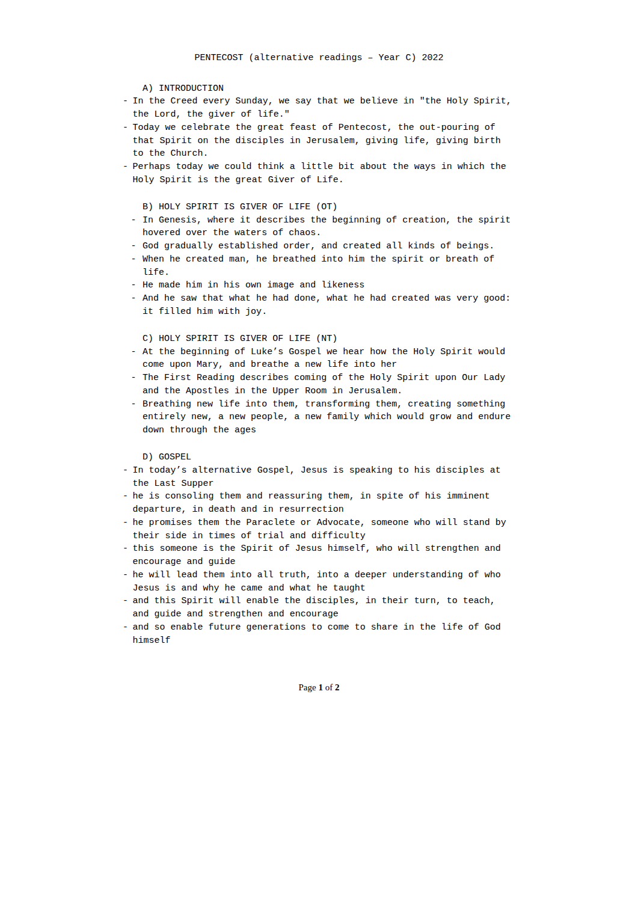PENTECOST (alternative readings – Year C) 2022
A) INTRODUCTION
In the Creed every Sunday, we say that we believe in "the Holy Spirit, the Lord, the giver of life."
Today we celebrate the great feast of Pentecost, the out-pouring of that Spirit on the disciples in Jerusalem, giving life, giving birth to the Church.
Perhaps today we could think a little bit about the ways in which the Holy Spirit is the great Giver of Life.
B) HOLY SPIRIT IS GIVER OF LIFE (OT)
In Genesis, where it describes the beginning of creation, the spirit hovered over the waters of chaos.
God gradually established order, and created all kinds of beings.
When he created man, he breathed into him the spirit or breath of life.
He made him in his own image and likeness
And he saw that what he had done, what he had created was very good: it filled him with joy.
C) HOLY SPIRIT IS GIVER OF LIFE (NT)
At the beginning of Luke’s Gospel we hear how the Holy Spirit would come upon Mary, and breathe a new life into her
The First Reading describes coming of the Holy Spirit upon Our Lady and the Apostles in the Upper Room in Jerusalem.
Breathing new life into them, transforming them, creating something entirely new, a new people, a new family which would grow and endure down through the ages
D) GOSPEL
In today’s alternative Gospel, Jesus is speaking to his disciples at the Last Supper
he is consoling them and reassuring them, in spite of his imminent departure, in death and in resurrection
he promises them the Paraclete or Advocate, someone who will stand by their side in times of trial and difficulty
this someone is the Spirit of Jesus himself, who will strengthen and encourage and guide
he will lead them into all truth, into a deeper understanding of who Jesus is and why he came and what he taught
and this Spirit will enable the disciples, in their turn, to teach, and guide and strengthen and encourage
and so enable future generations to come to share in the life of God himself
Page 1 of 2